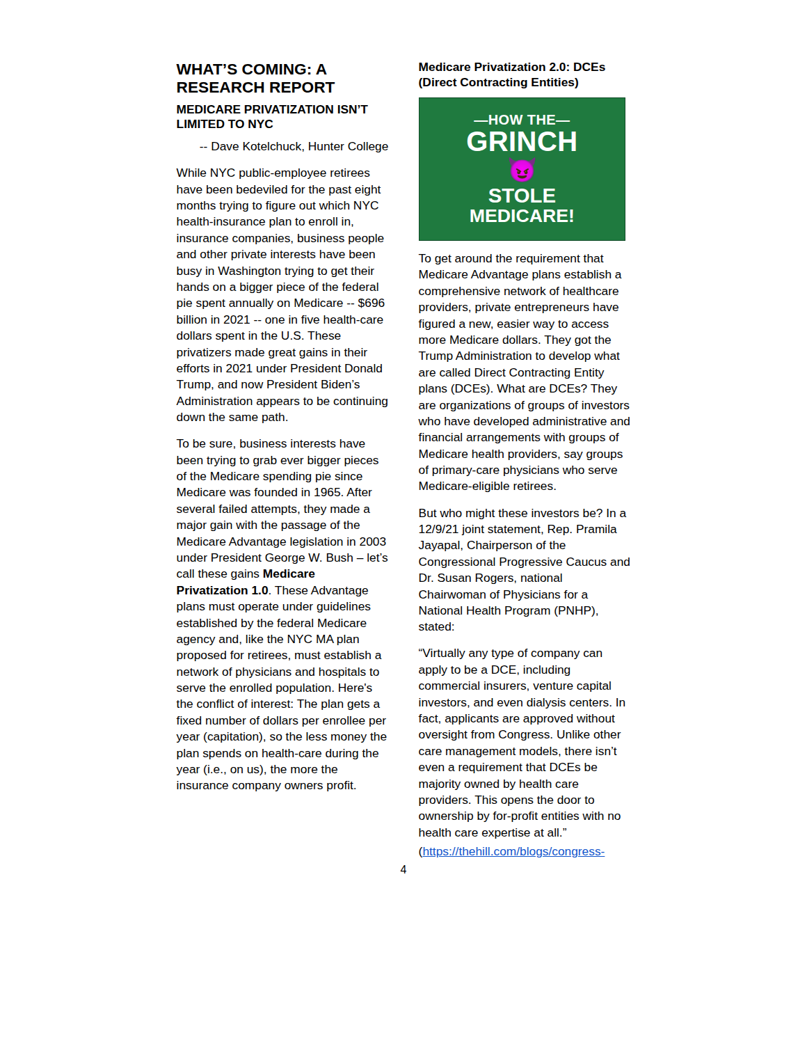WHAT’S COMING: A RESEARCH REPORT
MEDICARE PRIVATIZATION ISN’T LIMITED TO NYC
-- Dave Kotelchuck, Hunter College
While NYC public-employee retirees have been bedeviled for the past eight months trying to figure out which NYC health-insurance plan to enroll in, insurance companies, business people and other private interests have been busy in Washington trying to get their hands on a bigger piece of the federal pie spent annually on Medicare -- $696 billion in 2021 -- one in five health-care dollars spent in the U.S. These privatizers made great gains in their efforts in 2021 under President Donald Trump, and now President Biden’s Administration appears to be continuing down the same path.
To be sure, business interests have been trying to grab ever bigger pieces of the Medicare spending pie since Medicare was founded in 1965. After several failed attempts, they made a major gain with the passage of the Medicare Advantage legislation in 2003 under President George W. Bush – let’s call these gains Medicare Privatization 1.0. These Advantage plans must operate under guidelines established by the federal Medicare agency and, like the NYC MA plan proposed for retirees, must establish a network of physicians and hospitals to serve the enrolled population. Here's the conflict of interest: The plan gets a fixed number of dollars per enrollee per year (capitation), so the less money the plan spends on health-care during the year (i.e., on us), the more the insurance company owners profit.
Medicare Privatization 2.0: DCEs (Direct Contracting Entities)
—HOW THE—
GRINCH
😈
STOLE
MEDICARE!
To get around the requirement that Medicare Advantage plans establish a comprehensive network of healthcare providers, private entrepreneurs have figured a new, easier way to access more Medicare dollars. They got the Trump Administration to develop what are called Direct Contracting Entity plans (DCEs). What are DCEs? They are organizations of groups of investors who have developed administrative and financial arrangements with groups of Medicare health providers, say groups of primary-care physicians who serve Medicare-eligible retirees.
But who might these investors be? In a 12/9/21 joint statement, Rep. Pramila Jayapal, Chairperson of the Congressional Progressive Caucus and Dr. Susan Rogers, national Chairwoman of Physicians for a National Health Program (PNHP), stated:
“Virtually any type of company can apply to be a DCE, including commercial insurers, venture capital investors, and even dialysis centers. In fact, applicants are approved without oversight from Congress. Unlike other care management models, there isn’t even a requirement that DCEs be majority owned by health care providers. This opens the door to ownership by for-profit entities with no health care expertise at all.”
(https://thehill.com/blogs/congress-
4